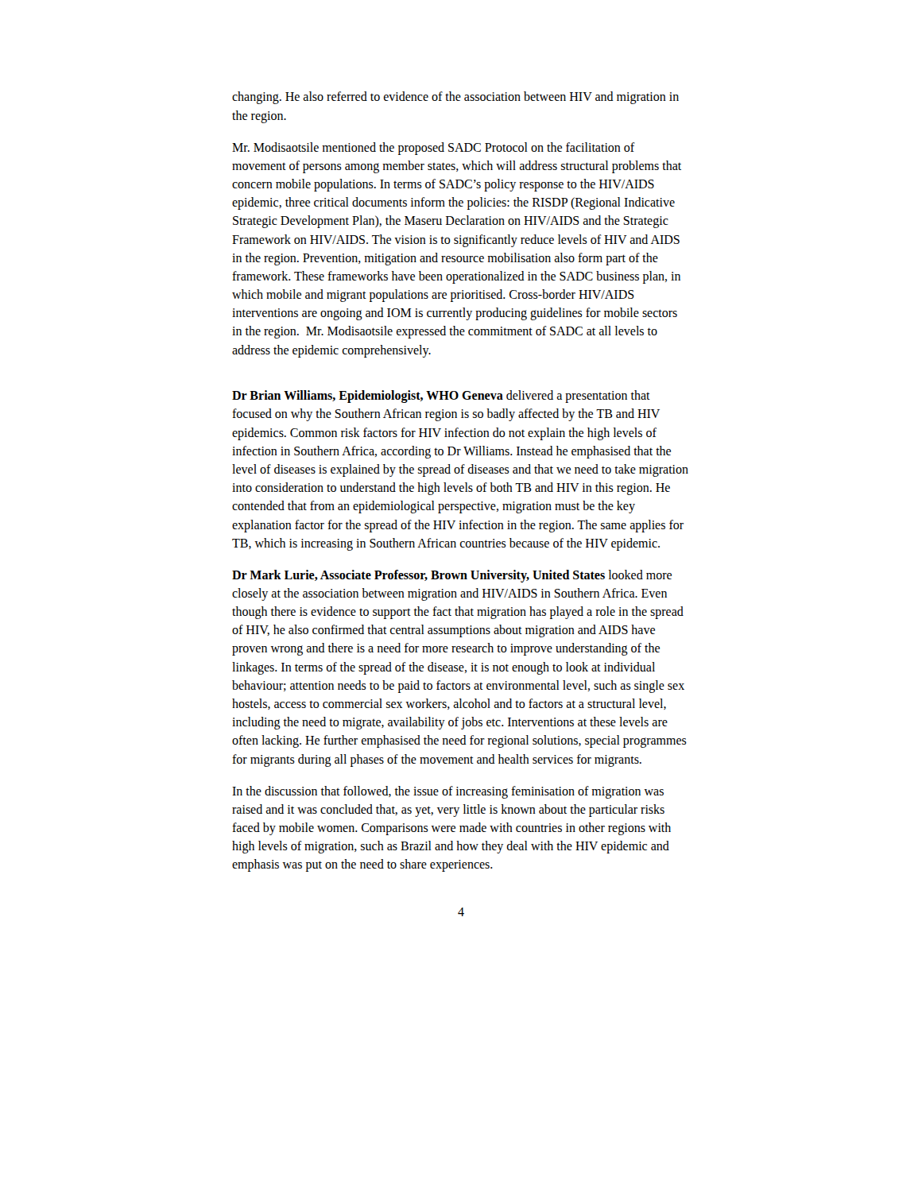changing. He also referred to evidence of the association between HIV and migration in the region.
Mr. Modisaotsile mentioned the proposed SADC Protocol on the facilitation of movement of persons among member states, which will address structural problems that concern mobile populations. In terms of SADC’s policy response to the HIV/AIDS epidemic, three critical documents inform the policies: the RISDP (Regional Indicative Strategic Development Plan), the Maseru Declaration on HIV/AIDS and the Strategic Framework on HIV/AIDS. The vision is to significantly reduce levels of HIV and AIDS in the region. Prevention, mitigation and resource mobilisation also form part of the framework. These frameworks have been operationalized in the SADC business plan, in which mobile and migrant populations are prioritised. Cross-border HIV/AIDS interventions are ongoing and IOM is currently producing guidelines for mobile sectors in the region. Mr. Modisaotsile expressed the commitment of SADC at all levels to address the epidemic comprehensively.
Dr Brian Williams, Epidemiologist, WHO Geneva delivered a presentation that focused on why the Southern African region is so badly affected by the TB and HIV epidemics. Common risk factors for HIV infection do not explain the high levels of infection in Southern Africa, according to Dr Williams. Instead he emphasised that the level of diseases is explained by the spread of diseases and that we need to take migration into consideration to understand the high levels of both TB and HIV in this region. He contended that from an epidemiological perspective, migration must be the key explanation factor for the spread of the HIV infection in the region. The same applies for TB, which is increasing in Southern African countries because of the HIV epidemic.
Dr Mark Lurie, Associate Professor, Brown University, United States looked more closely at the association between migration and HIV/AIDS in Southern Africa. Even though there is evidence to support the fact that migration has played a role in the spread of HIV, he also confirmed that central assumptions about migration and AIDS have proven wrong and there is a need for more research to improve understanding of the linkages. In terms of the spread of the disease, it is not enough to look at individual behaviour; attention needs to be paid to factors at environmental level, such as single sex hostels, access to commercial sex workers, alcohol and to factors at a structural level, including the need to migrate, availability of jobs etc. Interventions at these levels are often lacking. He further emphasised the need for regional solutions, special programmes for migrants during all phases of the movement and health services for migrants.
In the discussion that followed, the issue of increasing feminisation of migration was raised and it was concluded that, as yet, very little is known about the particular risks faced by mobile women. Comparisons were made with countries in other regions with high levels of migration, such as Brazil and how they deal with the HIV epidemic and emphasis was put on the need to share experiences.
4